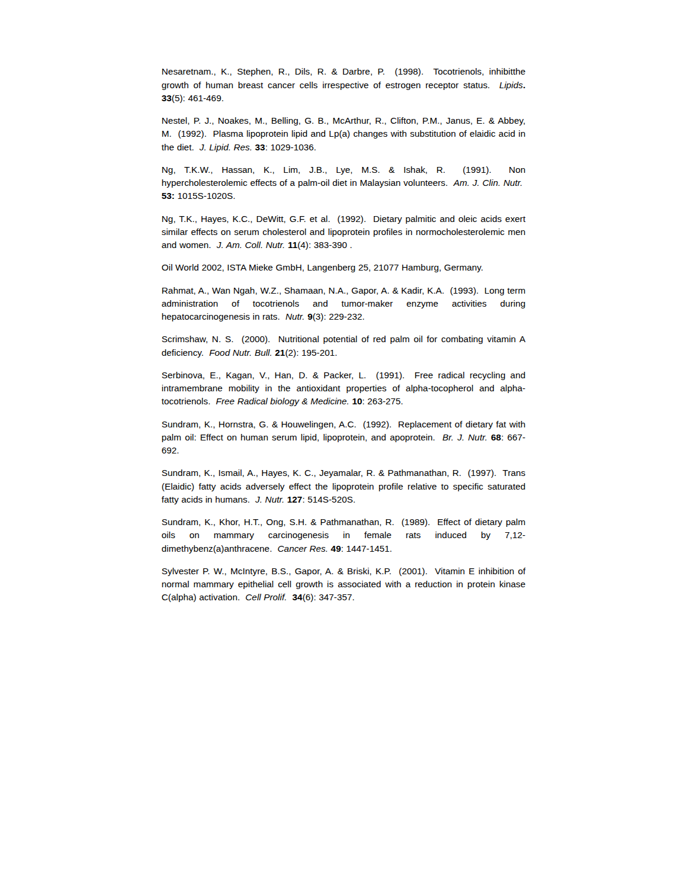Nesaretnam., K., Stephen, R., Dils, R. & Darbre, P. (1998). Tocotrienols, inhibitthe growth of human breast cancer cells irrespective of estrogen receptor status. Lipids. 33(5): 461-469.
Nestel, P. J., Noakes, M., Belling, G. B., McArthur, R., Clifton, P.M., Janus, E. & Abbey, M. (1992). Plasma lipoprotein lipid and Lp(a) changes with substitution of elaidic acid in the diet. J. Lipid. Res. 33: 1029-1036.
Ng, T.K.W., Hassan, K., Lim, J.B., Lye, M.S. & Ishak, R. (1991). Non hypercholesterolemic effects of a palm-oil diet in Malaysian volunteers. Am. J. Clin. Nutr. 53: 1015S-1020S.
Ng, T.K., Hayes, K.C., DeWitt, G.F. et al. (1992). Dietary palmitic and oleic acids exert similar effects on serum cholesterol and lipoprotein profiles in normocholesterolemic men and women. J. Am. Coll. Nutr. 11(4): 383-390 .
Oil World 2002, ISTA Mieke GmbH, Langenberg 25, 21077 Hamburg, Germany.
Rahmat, A., Wan Ngah, W.Z., Shamaan, N.A., Gapor, A. & Kadir, K.A. (1993). Long term administration of tocotrienols and tumor-maker enzyme activities during hepatocarcinogenesis in rats. Nutr. 9(3): 229-232.
Scrimshaw, N. S. (2000). Nutritional potential of red palm oil for combating vitamin A deficiency. Food Nutr. Bull. 21(2): 195-201.
Serbinova, E., Kagan, V., Han, D. & Packer, L. (1991). Free radical recycling and intramembrane mobility in the antioxidant properties of alpha-tocopherol and alpha-tocotrienols. Free Radical biology & Medicine. 10: 263-275.
Sundram, K., Hornstra, G. & Houwelingen, A.C. (1992). Replacement of dietary fat with palm oil: Effect on human serum lipid, lipoprotein, and apoprotein. Br. J. Nutr. 68: 667-692.
Sundram, K., Ismail, A., Hayes, K. C., Jeyamalar, R. & Pathmanathan, R. (1997). Trans (Elaidic) fatty acids adversely effect the lipoprotein profile relative to specific saturated fatty acids in humans. J. Nutr. 127: 514S-520S.
Sundram, K., Khor, H.T., Ong, S.H. & Pathmanathan, R. (1989). Effect of dietary palm oils on mammary carcinogenesis in female rats induced by 7,12-dimethybenz(a)anthracene. Cancer Res. 49: 1447-1451.
Sylvester P. W., McIntyre, B.S., Gapor, A. & Briski, K.P. (2001). Vitamin E inhibition of normal mammary epithelial cell growth is associated with a reduction in protein kinase C(alpha) activation. Cell Prolif. 34(6): 347-357.